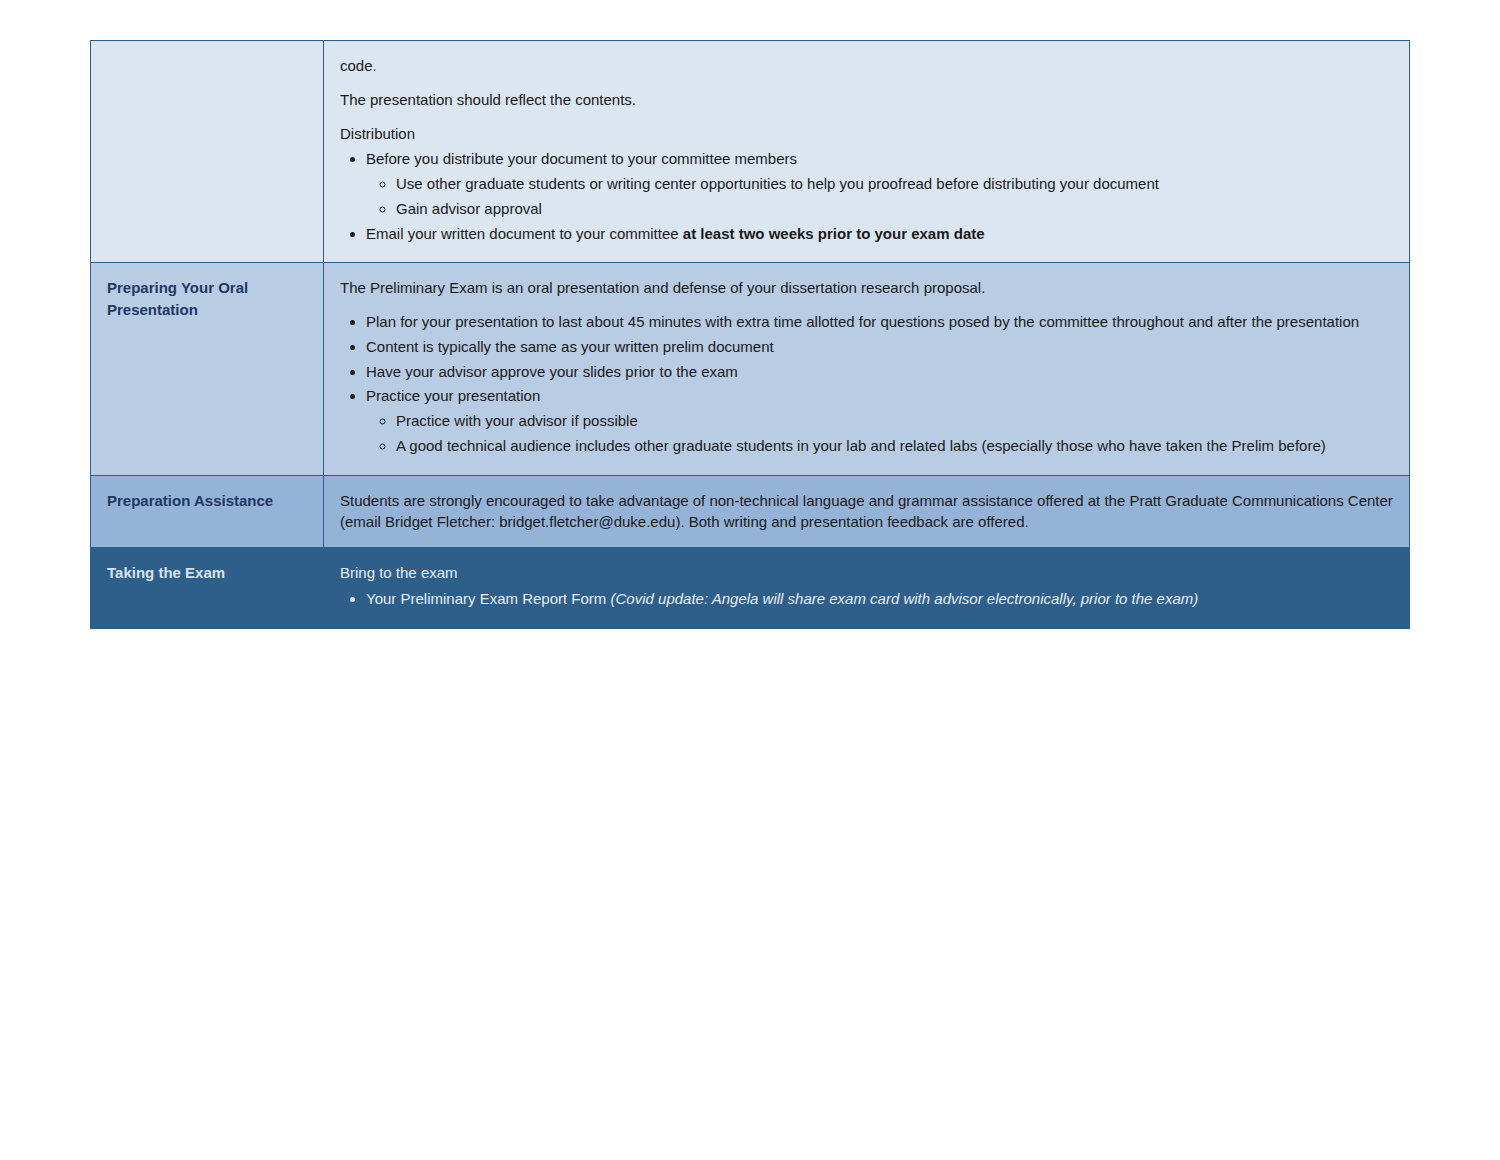| | code. The presentation should reflect the contents. Distribution Before you distribute your document to your committee members Use other graduate students or writing center opportunities to help you proofread before distributing your document Gain advisor approval Email your written document to your committee at least two weeks prior to your exam date |
| Preparing Your Oral Presentation | The Preliminary Exam is an oral presentation and defense of your dissertation research proposal. Plan for your presentation to last about 45 minutes with extra time allotted for questions posed by the committee throughout and after the presentation Content is typically the same as your written prelim document Have your advisor approve your slides prior to the exam Practice your presentation Practice with your advisor if possible A good technical audience includes other graduate students in your lab and related labs (especially those who have taken the Prelim before) |
| Preparation Assistance | Students are strongly encouraged to take advantage of non-technical language and grammar assistance offered at the Pratt Graduate Communications Center (email Bridget Fletcher: bridget.fletcher@duke.edu). Both writing and presentation feedback are offered. |
| Taking the Exam | Bring to the exam Your Preliminary Exam Report Form (Covid update: Angela will share exam card with advisor electronically, prior to the exam) |